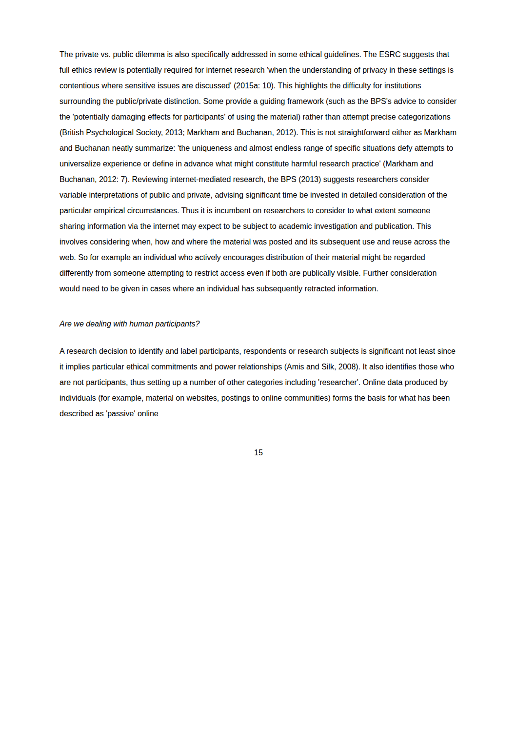The private vs. public dilemma is also specifically addressed in some ethical guidelines. The ESRC suggests that full ethics review is potentially required for internet research 'when the understanding of privacy in these settings is contentious where sensitive issues are discussed' (2015a: 10). This highlights the difficulty for institutions surrounding the public/private distinction. Some provide a guiding framework (such as the BPS's advice to consider the 'potentially damaging effects for participants' of using the material) rather than attempt precise categorizations (British Psychological Society, 2013; Markham and Buchanan, 2012). This is not straightforward either as Markham and Buchanan neatly summarize: 'the uniqueness and almost endless range of specific situations defy attempts to universalize experience or define in advance what might constitute harmful research practice' (Markham and Buchanan, 2012: 7). Reviewing internet-mediated research, the BPS (2013) suggests researchers consider variable interpretations of public and private, advising significant time be invested in detailed consideration of the particular empirical circumstances. Thus it is incumbent on researchers to consider to what extent someone sharing information via the internet may expect to be subject to academic investigation and publication. This involves considering when, how and where the material was posted and its subsequent use and reuse across the web. So for example an individual who actively encourages distribution of their material might be regarded differently from someone attempting to restrict access even if both are publically visible. Further consideration would need to be given in cases where an individual has subsequently retracted information.
Are we dealing with human participants?
A research decision to identify and label participants, respondents or research subjects is significant not least since it implies particular ethical commitments and power relationships (Amis and Silk, 2008). It also identifies those who are not participants, thus setting up a number of other categories including 'researcher'. Online data produced by individuals (for example, material on websites, postings to online communities) forms the basis for what has been described as 'passive' online
15